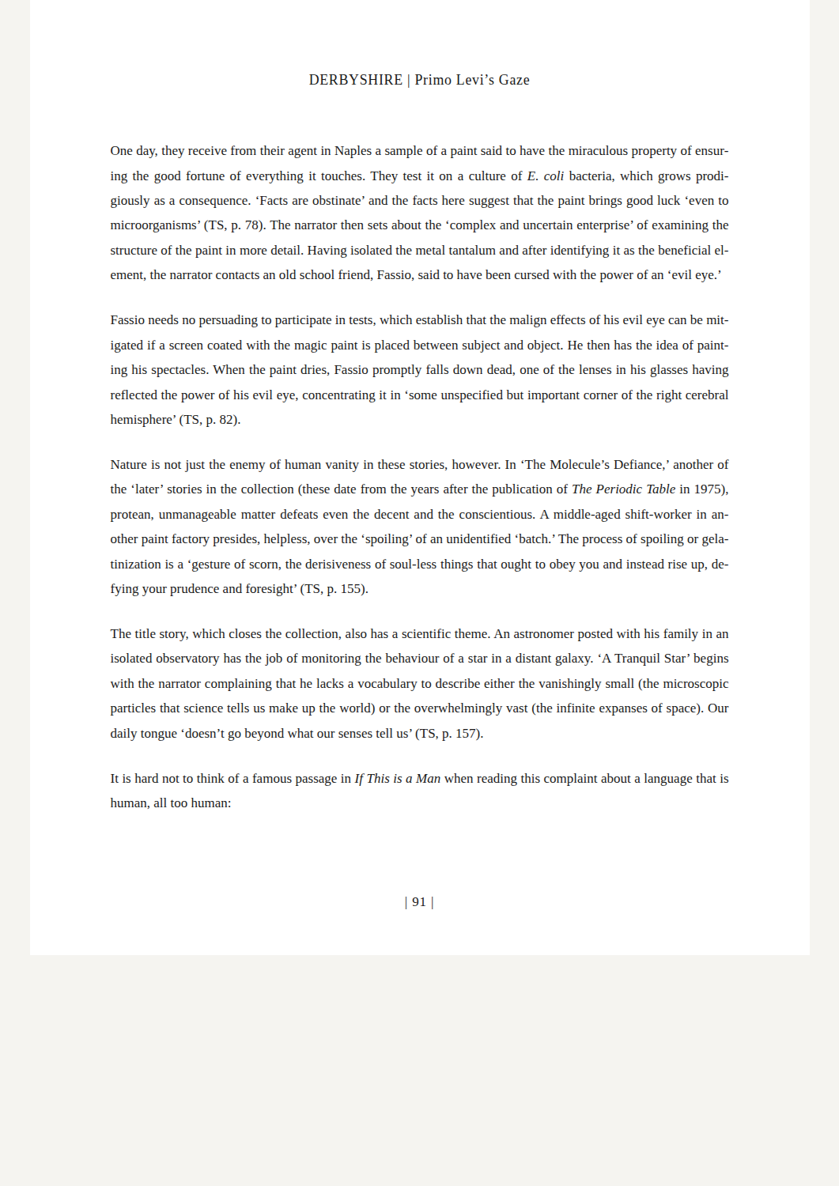Derbyshire | Primo Levi’s Gaze
One day, they receive from their agent in Naples a sample of a paint said to have the miraculous property of ensuring the good fortune of everything it touches. They test it on a culture of E. coli bacteria, which grows prodigiously as a consequence. ‘Facts are obstinate’ and the facts here suggest that the paint brings good luck ‘even to microorganisms’ (TS, p. 78). The narrator then sets about the ‘complex and uncertain enterprise’ of examining the structure of the paint in more detail. Having isolated the metal tantalum and after identifying it as the beneficial element, the narrator contacts an old school friend, Fassio, said to have been cursed with the power of an ‘evil eye.’
Fassio needs no persuading to participate in tests, which establish that the malign effects of his evil eye can be mitigated if a screen coated with the magic paint is placed between subject and object. He then has the idea of painting his spectacles. When the paint dries, Fassio promptly falls down dead, one of the lenses in his glasses having reflected the power of his evil eye, concentrating it in ‘some unspecified but important corner of the right cerebral hemisphere’ (TS, p. 82).
Nature is not just the enemy of human vanity in these stories, however. In ‘The Molecule’s Defiance,’ another of the ‘later’ stories in the collection (these date from the years after the publication of The Periodic Table in 1975), protean, unmanageable matter defeats even the decent and the conscientious. A middle-aged shift-worker in another paint factory presides, helpless, over the ‘spoiling’ of an unidentified ‘batch.’ The process of spoiling or gelatinization is a ‘gesture of scorn, the derisiveness of soul-less things that ought to obey you and instead rise up, defying your prudence and foresight’ (TS, p. 155).
The title story, which closes the collection, also has a scientific theme. An astronomer posted with his family in an isolated observatory has the job of monitoring the behaviour of a star in a distant galaxy. ‘A Tranquil Star’ begins with the narrator complaining that he lacks a vocabulary to describe either the vanishingly small (the microscopic particles that science tells us make up the world) or the overwhelmingly vast (the infinite expanses of space). Our daily tongue ‘doesn’t go beyond what our senses tell us’ (TS, p. 157).
It is hard not to think of a famous passage in If This is a Man when reading this complaint about a language that is human, all too human:
| 91 |